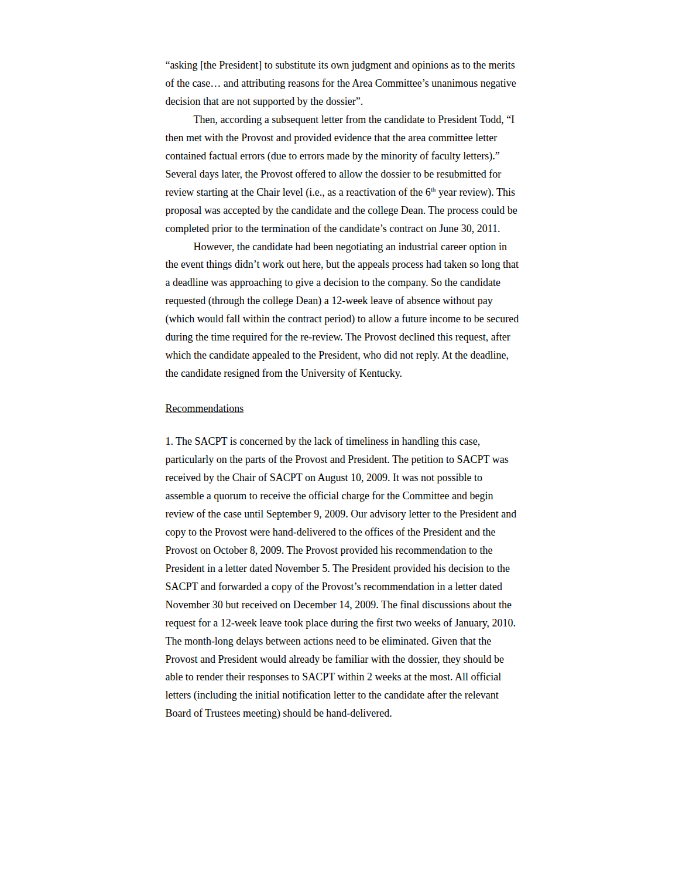“asking [the President] to substitute its own judgment and opinions as to the merits of the case… and attributing reasons for the Area Committee’s unanimous negative decision that are not supported by the dossier”.
Then, according a subsequent letter from the candidate to President Todd, “I then met with the Provost and provided evidence that the area committee letter contained factual errors (due to errors made by the minority of faculty letters).” Several days later, the Provost offered to allow the dossier to be resubmitted for review starting at the Chair level (i.e., as a reactivation of the 6th year review). This proposal was accepted by the candidate and the college Dean. The process could be completed prior to the termination of the candidate’s contract on June 30, 2011.
However, the candidate had been negotiating an industrial career option in the event things didn’t work out here, but the appeals process had taken so long that a deadline was approaching to give a decision to the company. So the candidate requested (through the college Dean) a 12-week leave of absence without pay (which would fall within the contract period) to allow a future income to be secured during the time required for the re-review. The Provost declined this request, after which the candidate appealed to the President, who did not reply. At the deadline, the candidate resigned from the University of Kentucky.
Recommendations
1. The SACPT is concerned by the lack of timeliness in handling this case, particularly on the parts of the Provost and President. The petition to SACPT was received by the Chair of SACPT on August 10, 2009. It was not possible to assemble a quorum to receive the official charge for the Committee and begin review of the case until September 9, 2009. Our advisory letter to the President and copy to the Provost were hand-delivered to the offices of the President and the Provost on October 8, 2009. The Provost provided his recommendation to the President in a letter dated November 5. The President provided his decision to the SACPT and forwarded a copy of the Provost’s recommendation in a letter dated November 30 but received on December 14, 2009. The final discussions about the request for a 12-week leave took place during the first two weeks of January, 2010. The month-long delays between actions need to be eliminated. Given that the Provost and President would already be familiar with the dossier, they should be able to render their responses to SACPT within 2 weeks at the most. All official letters (including the initial notification letter to the candidate after the relevant Board of Trustees meeting) should be hand-delivered.